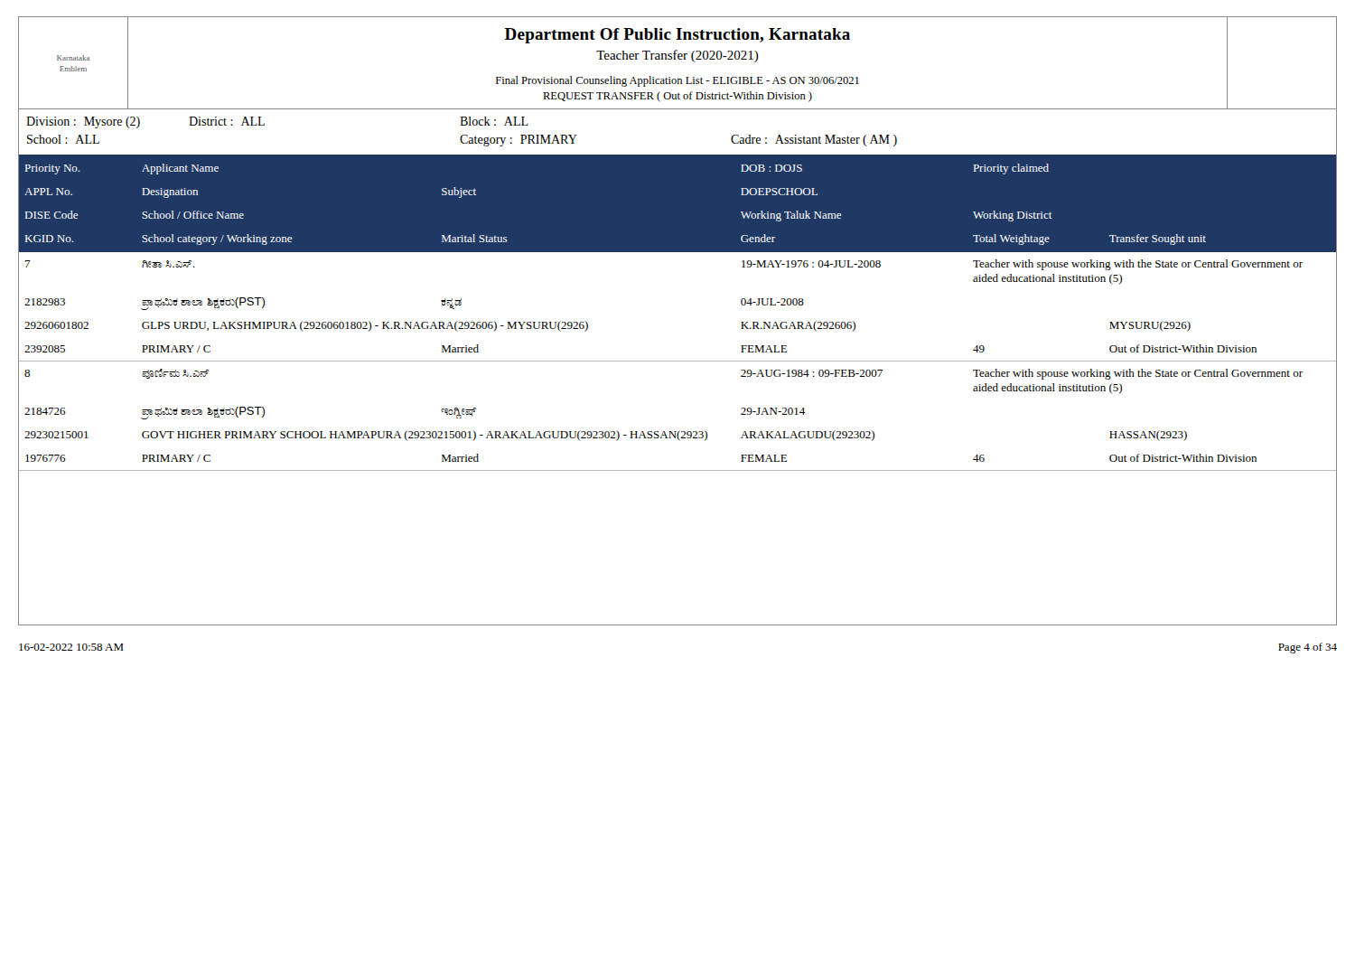Department Of Public Instruction, Karnataka
Teacher Transfer (2020-2021)
Final Provisional Counseling Application List - ELIGIBLE - AS ON 30/06/2021
REQUEST TRANSFER ( Out of District-Within Division )
Division : Mysore (2)
District : ALL
Block : ALL
School : ALL
Category : PRIMARY
Cadre : Assistant Master ( AM )
| Priority No. | Applicant Name | | DOB : DOJS | Priority claimed | |
| --- | --- | --- | --- | --- | --- |
| APPL No. | Designation | Subject | DOEPSCHOOL | | |
| DISE Code | School / Office Name | | Working Taluk Name | Working District |
| KGID No. | School category / Working zone | Marital Status | Gender | Total Weightage | Transfer Sought unit |
| 7 | ಗೀತಾ ಸಿ.ಎಸ್. | | 19-MAY-1976 : 04-JUL-2008 | Teacher with spouse working with the State or Central Government or aided educational institution (5) |
| 2182983 | ಪ್ರಾಥಮಿಕ ಶಾಲಾ ಶಿಕ್ಷಕರು(PST) | ಕನ್ನಡ | 04-JUL-2008 | | |
| 29260601802 | GLPS URDU, LAKSHMIPURA (29260601802) - K.R.NAGARA(292606) - MYSURU(2926) | K.R.NAGARA(292606) | | MYSURU(2926) |
| 2392085 | PRIMARY / C | Married | FEMALE | 49 | Out of District-Within Division |
| 8 | ಪೂರ್ಣಿಮ ಸಿ.ಎನ್ | | 29-AUG-1984 : 09-FEB-2007 | Teacher with spouse working with the State or Central Government or aided educational institution (5) |
| 2184726 | ಪ್ರಾಥಮಿಕ ಶಾಲಾ ಶಿಕ್ಷಕರು(PST) | ಇಂಗ್ಲೀಷ್ | 29-JAN-2014 | | |
| 29230215001 | GOVT HIGHER PRIMARY SCHOOL HAMPAPURA (29230215001) - ARAKALAGUDU(292302) - HASSAN(2923) | ARAKALAGUDU(292302) | | HASSAN(2923) |
| 1976776 | PRIMARY / C | Married | FEMALE | 46 | Out of District-Within Division |
16-02-2022 10:58 AM
Page 4 of 34